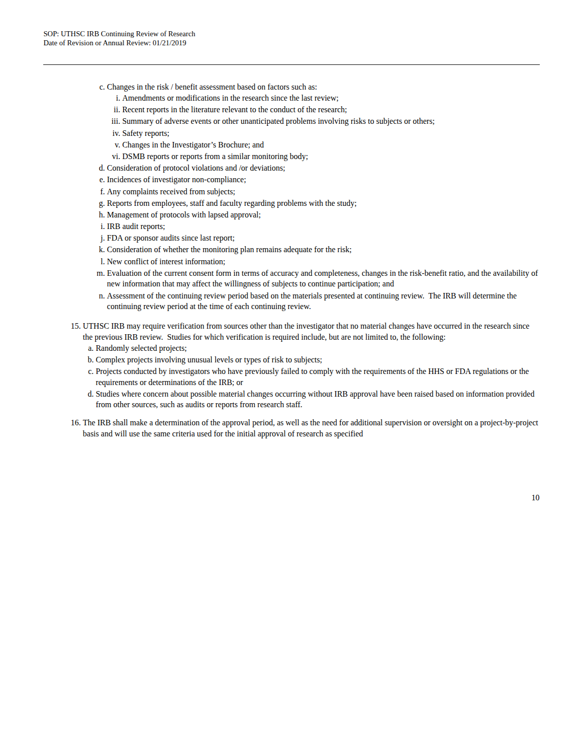SOP: UTHSC IRB Continuing Review of Research
Date of Revision or Annual Review: 01/21/2019
Changes in the risk / benefit assessment based on factors such as:
Amendments or modifications in the research since the last review;
Recent reports in the literature relevant to the conduct of the research;
Summary of adverse events or other unanticipated problems involving risks to subjects or others;
Safety reports;
Changes in the Investigator’s Brochure; and
DSMB reports or reports from a similar monitoring body;
Consideration of protocol violations and /or deviations;
Incidences of investigator non-compliance;
Any complaints received from subjects;
Reports from employees, staff and faculty regarding problems with the study;
Management of protocols with lapsed approval;
IRB audit reports;
FDA or sponsor audits since last report;
Consideration of whether the monitoring plan remains adequate for the risk;
New conflict of interest information;
Evaluation of the current consent form in terms of accuracy and completeness, changes in the risk-benefit ratio, and the availability of new information that may affect the willingness of subjects to continue participation; and
Assessment of the continuing review period based on the materials presented at continuing review. The IRB will determine the continuing review period at the time of each continuing review.
UTHSC IRB may require verification from sources other than the investigator that no material changes have occurred in the research since the previous IRB review. Studies for which verification is required include, but are not limited to, the following:
Randomly selected projects;
Complex projects involving unusual levels or types of risk to subjects;
Projects conducted by investigators who have previously failed to comply with the requirements of the HHS or FDA regulations or the requirements or determinations of the IRB; or
Studies where concern about possible material changes occurring without IRB approval have been raised based on information provided from other sources, such as audits or reports from research staff.
The IRB shall make a determination of the approval period, as well as the need for additional supervision or oversight on a project-by-project basis and will use the same criteria used for the initial approval of research as specified
10